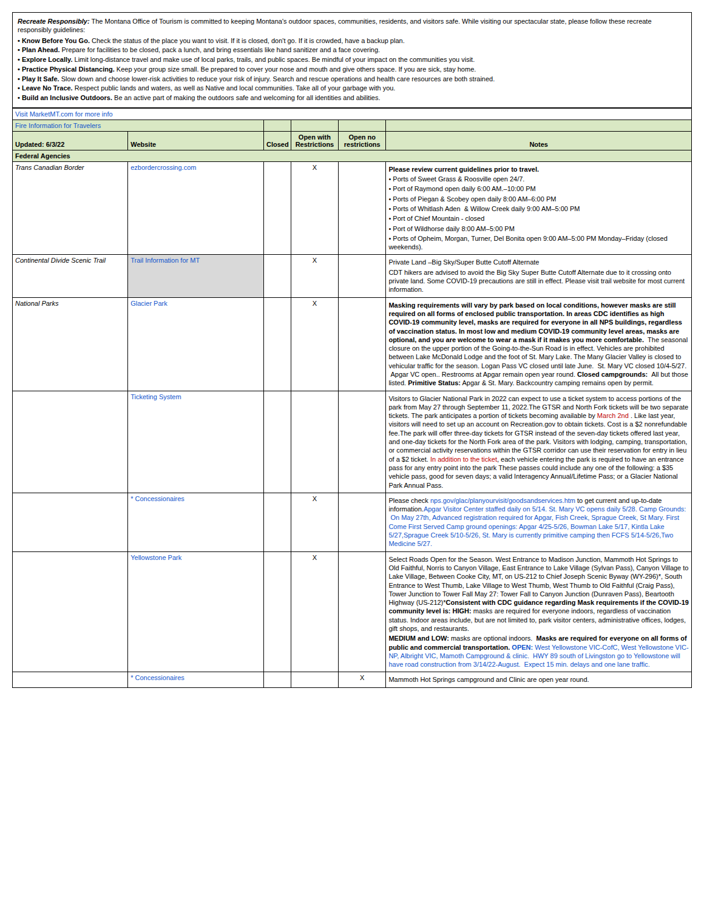Recreate Responsibly: The Montana Office of Tourism is committed to keeping Montana's outdoor spaces, communities, residents, and visitors safe. While visiting our spectacular state, please follow these recreate responsibly guidelines:
• Know Before You Go. Check the status of the place you want to visit. If it is closed, don't go. If it is crowded, have a backup plan.
• Plan Ahead. Prepare for facilities to be closed, pack a lunch, and bring essentials like hand sanitizer and a face covering.
• Explore Locally. Limit long-distance travel and make use of local parks, trails, and public spaces. Be mindful of your impact on the communities you visit.
• Practice Physical Distancing. Keep your group size small. Be prepared to cover your nose and mouth and give others space. If you are sick, stay home.
• Play It Safe. Slow down and choose lower-risk activities to reduce your risk of injury. Search and rescue operations and health care resources are both strained.
• Leave No Trace. Respect public lands and waters, as well as Native and local communities. Take all of your garbage with you.
• Build an Inclusive Outdoors. Be an active part of making the outdoors safe and welcoming for all identities and abilities.
| Visit MarketMT.com for more info |
| Fire Information for Travelers | | | | |
| Updated: 6/3/22 | Website | Closed | Open with Restrictions | Open no restrictions | Notes |
| Federal Agencies |
| Trans Canadian Border | ezbordercrossing.com | | X | | Please review current guidelines prior to travel. • Ports of Sweet Grass & Roosville open 24/7. • Port of Raymond open daily 6:00 AM.–10:00 PM • Ports of Piegan & Scobey open daily 8:00 AM–6:00 PM • Ports of Whitlash Aden & Willow Creek daily 9:00 AM–5:00 PM • Port of Chief Mountain - closed • Port of Wildhorse daily 8:00 AM–5:00 PM • Ports of Opheim, Morgan, Turner, Del Bonita open 9:00 AM–5:00 PM Monday–Friday (closed weekends). |
| Continental Divide Scenic Trail | Trail Information for MT | | X | | Private Land –Big Sky/Super Butte Cutoff Alternate CDT hikers are advised to avoid the Big Sky Super Butte Cutoff Alternate due to it crossing onto private land. Some COVID-19 precautions are still in effect. Please visit trail website for most current information. |
| National Parks | Glacier Park | | X | | Masking requirements will vary by park based on local conditions, however masks are still required on all forms of enclosed public transportation. In areas CDC identifies as high COVID-19 community level, masks are required for everyone in all NPS buildings, regardless of vaccination status. In most low and medium COVID-19 community level areas, masks are optional, and you are welcome to wear a mask if it makes you more comfortable. The seasonal closure on the upper portion of the Going-to-the-Sun Road is in effect. Vehicles are prohibited between Lake McDonald Lodge and the foot of St. Mary Lake. The Many Glacier Valley is closed to vehicular traffic for the season. Logan Pass VC closed until late June. St. Mary VC closed 10/4-5/27. Apgar VC open.. Restrooms at Apgar remain open year round. Closed campgrounds: All but those listed. Primitive Status: Apgar & St. Mary. Backcountry camping remains open by permit. |
| | Ticketing System | | | | Visitors to Glacier National Park in 2022 can expect to use a ticket system to access portions of the park from May 27 through September 11, 2022.The GTSR and North Fork tickets will be two separate tickets. The park anticipates a portion of tickets becoming available by March 2nd . Like last year, visitors will need to set up an account on Recreation.gov to obtain tickets. Cost is a $2 nonrefundable fee.The park will offer three-day tickets for GTSR instead of the seven-day tickets offered last year, and one-day tickets for the North Fork area of the park. Visitors with lodging, camping, transportation, or commercial activity reservations within the GTSR corridor can use their reservation for entry in lieu of a $2 ticket. In addition to the ticket , each vehicle entering the park is required to have an entrance pass for any entry point into the park These passes could include any one of the following: a $35 vehicle pass, good for seven days; a valid Interagency Annual/Lifetime Pass; or a Glacier National Park Annual Pass. |
| | * Concessionaires | | X | | Please check nps.gov/glac/planyourvisit/goodsandservices.htm to get current and up-to-date information. Apgar Visitor Center staffed daily on 5/14. St. Mary VC opens daily 5/28. Camp Grounds: On May 27th, Advanced registration required for Apgar, Fish Creek, Sprague Creek, St Mary. First Come First Served Camp ground openings: Apgar 4/25-5/26, Bowman Lake 5/17, Kintla Lake 5/27,Sprague Creek 5/10-5/26, St. Mary is currently primitive camping then FCFS 5/14-5/26,Two Medicine 5/27. |
| | Yellowstone Park | | X | | Select Roads Open for the Season. West Entrance to Madison Junction, Mammoth Hot Springs to Old Faithful, Norris to Canyon Village, East Entrance to Lake Village (Sylvan Pass), Canyon Village to Lake Village, Between Cooke City, MT, on US-212 to Chief Joseph Scenic Byway (WY-296)*, South Entrance to West Thumb, Lake Village to West Thumb, West Thumb to Old Faithful (Craig Pass), Tower Junction to Tower Fall May 27: Tower Fall to Canyon Junction (Dunraven Pass), Beartooth Highway (US-212)* Consistent with CDC guidance regarding Mask requirements if the COVID-19 community level is: HIGH: masks are required for everyone indoors, regardless of vaccination status. Indoor areas include, but are not limited to, park visitor centers, administrative offices, lodges, gift shops, and restaurants. MEDIUM and LOW: masks are optional indoors. Masks are required for everyone on all forms of public and commercial transportation. OPEN: West Yellowstone VIC-CofC, West Yellowstone VIC-NP, Albright VIC, Mamoth Campground & clinic. HWY 89 south of Livingston go to Yellowstone will have road construction from 3/14/22-August. Expect 15 min. delays and one lane traffic. |
| | * Concessionaires | | | X | Mammoth Hot Springs campground and Clinic are open year round. |